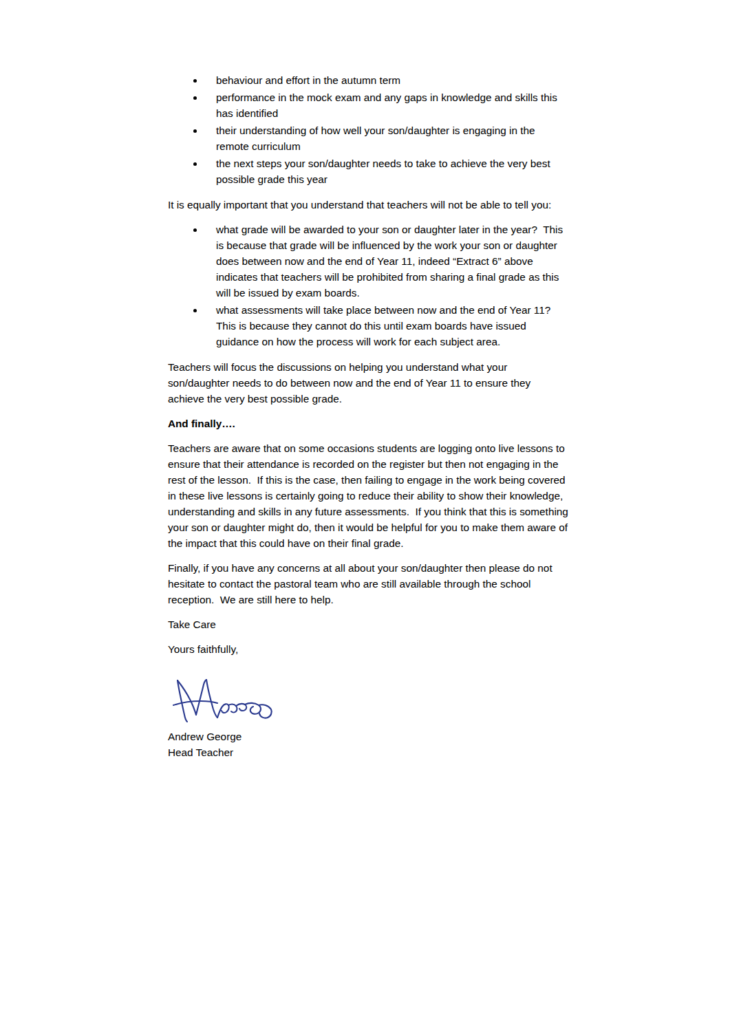behaviour and effort in the autumn term
performance in the mock exam and any gaps in knowledge and skills this has identified
their understanding of how well your son/daughter is engaging in the remote curriculum
the next steps your son/daughter needs to take to achieve the very best possible grade this year
It is equally important that you understand that teachers will not be able to tell you:
what grade will be awarded to your son or daughter later in the year? This is because that grade will be influenced by the work your son or daughter does between now and the end of Year 11, indeed “Extract 6” above indicates that teachers will be prohibited from sharing a final grade as this will be issued by exam boards.
what assessments will take place between now and the end of Year 11? This is because they cannot do this until exam boards have issued guidance on how the process will work for each subject area.
Teachers will focus the discussions on helping you understand what your son/daughter needs to do between now and the end of Year 11 to ensure they achieve the very best possible grade.
And finally….
Teachers are aware that on some occasions students are logging onto live lessons to ensure that their attendance is recorded on the register but then not engaging in the rest of the lesson. If this is the case, then failing to engage in the work being covered in these live lessons is certainly going to reduce their ability to show their knowledge, understanding and skills in any future assessments. If you think that this is something your son or daughter might do, then it would be helpful for you to make them aware of the impact that this could have on their final grade.
Finally, if you have any concerns at all about your son/daughter then please do not hesitate to contact the pastoral team who are still available through the school reception. We are still here to help.
Take Care
Yours faithfully,
Andrew George
Head Teacher